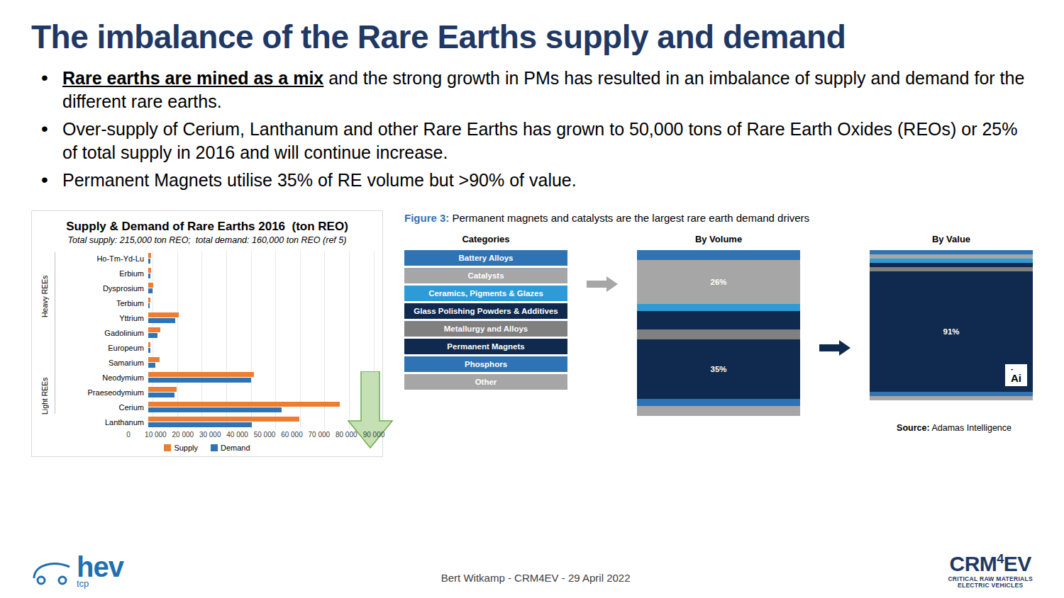The imbalance of the Rare Earths supply and demand
Rare earths are mined as a mix and the strong growth in PMs has resulted in an imbalance of supply and demand for the different rare earths.
Over-supply of Cerium, Lanthanum and other Rare Earths has grown to 50,000 tons of Rare Earth Oxides (REOs) or 25% of total supply in 2016 and will continue increase.
Permanent Magnets utilise 35% of RE volume but >90% of value.
Supply & Demand of Rare Earths 2016 (ton REO)
Total supply: 215,000 ton REO; total demand: 160,000 ton REO (ref 5)
Heavy REEs
Light REEs
Ho-Tm-Yd-Lu
Erbium
Dysprosium
Terbium
Yttrium
Gadolinium
Europeum
Samarium
Neodymium
Praeseodymium
Cerium
Lanthanum
0 10 000 20 000 30 000 40 000 50 000 60 000 70 000 80 000 90 000
Supply Demand
Figure 3: Permanent magnets and catalysts are the largest rare earth demand drivers
Categories
Battery Alloys
Catalysts
Ceramics, Pigments & Glazes
Glass Polishing Powders & Additives
Metallurgy and Alloys
Permanent Magnets
Phosphors
Other
By Volume
26%
35%
By Value
91% -Ai
Source: Adamas Intelligence
hevtcp
Bert Witkamp - CRM4EV - 29 April 2022
CRM4EV
CRITICAL RAW MATERIALS
ELECTRIC VEHICLES